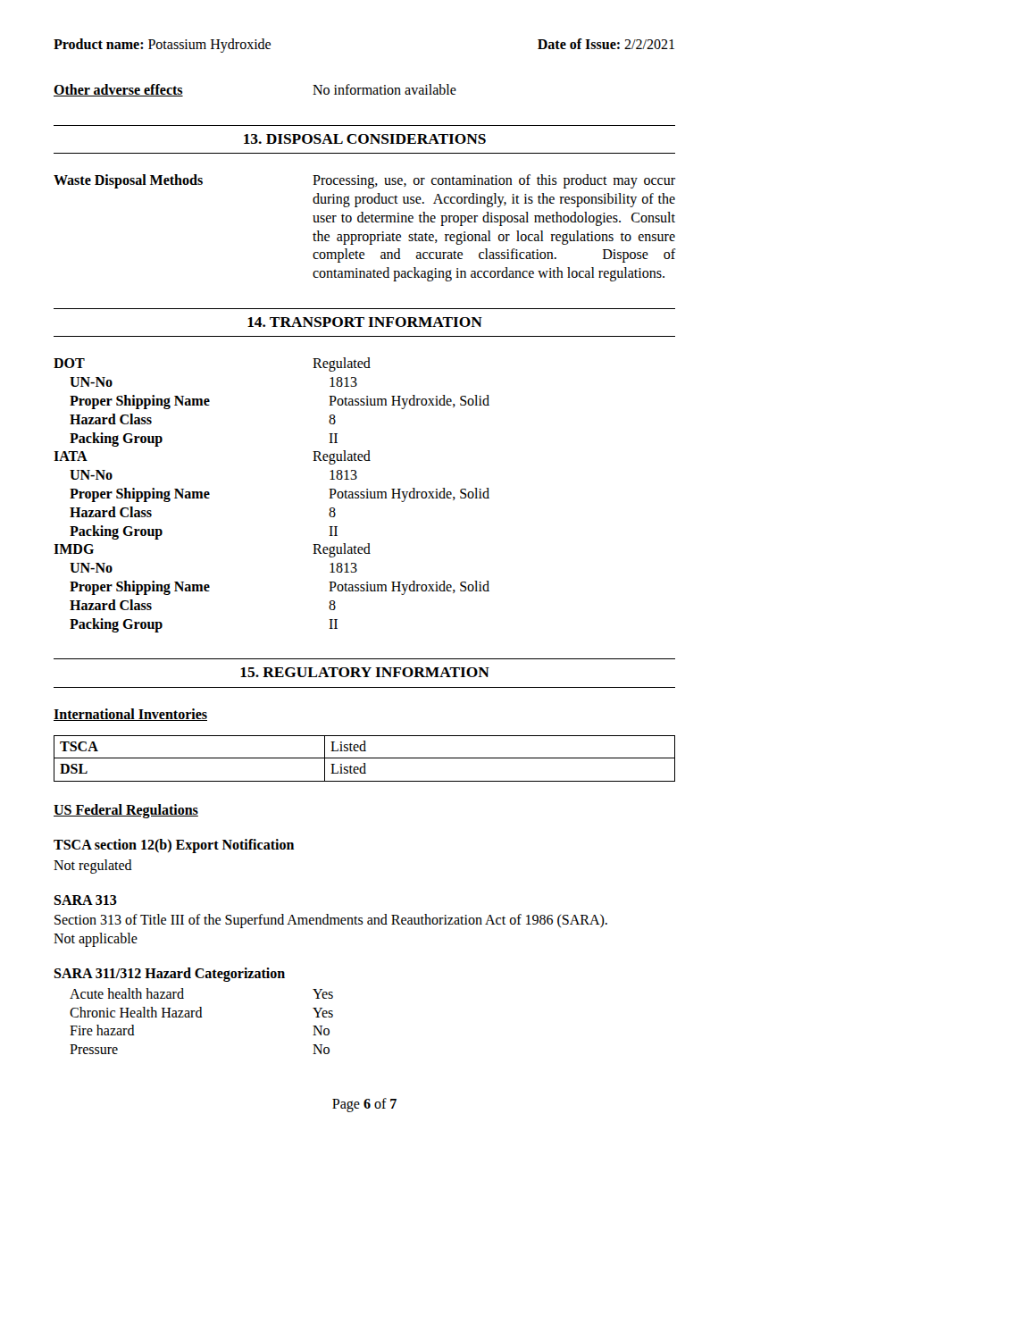Product name: Potassium Hydroxide
Date of Issue: 2/2/2021
Other adverse effects
No information available
13. DISPOSAL CONSIDERATIONS
Waste Disposal Methods
Processing, use, or contamination of this product may occur during product use. Accordingly, it is the responsibility of the user to determine the proper disposal methodologies. Consult the appropriate state, regional or local regulations to ensure complete and accurate classification. Dispose of contaminated packaging in accordance with local regulations.
14. TRANSPORT INFORMATION
DOT
Regulated
UN-No
1813
Proper Shipping Name
Potassium Hydroxide, Solid
Hazard Class
8
Packing Group
II
IATA
Regulated
UN-No
1813
Proper Shipping Name
Potassium Hydroxide, Solid
Hazard Class
8
Packing Group
II
IMDG
Regulated
UN-No
1813
Proper Shipping Name
Potassium Hydroxide, Solid
Hazard Class
8
Packing Group
II
15. REGULATORY INFORMATION
International Inventories
| TSCA | Listed |
| DSL | Listed |
US Federal Regulations
TSCA section 12(b) Export Notification
Not regulated
SARA 313
Section 313 of Title III of the Superfund Amendments and Reauthorization Act of 1986 (SARA).
Not applicable
SARA 311/312 Hazard Categorization
Acute health hazard
Yes
Chronic Health Hazard
Yes
Fire hazard
No
Pressure
No
Page 6 of 7